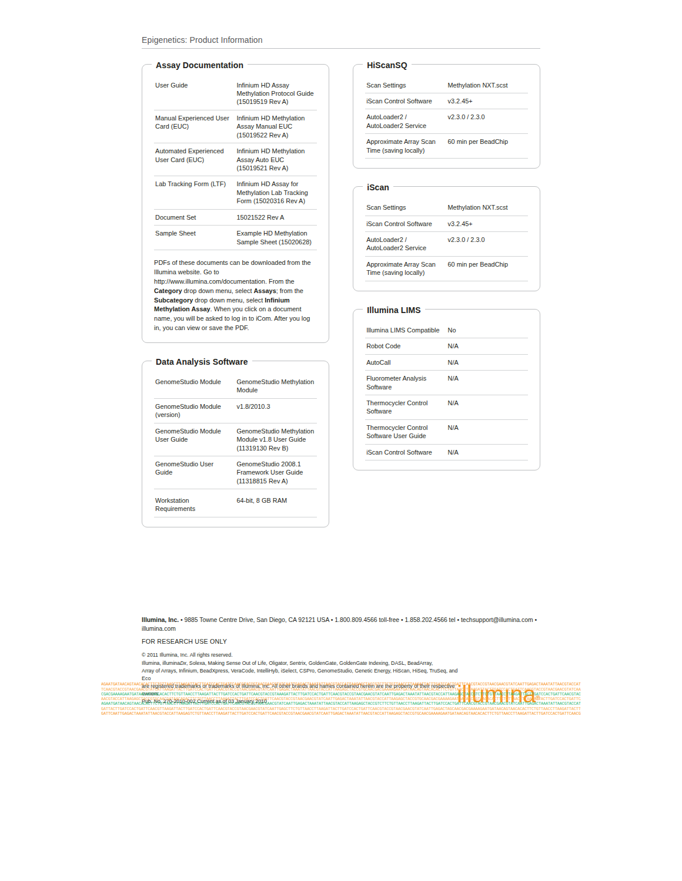Epigenetics: Product Information
Assay Documentation
| User Guide | Infinium HD Assay Methylation Protocol Guide (15019519 Rev A) |
| Manual Experienced User Card (EUC) | Infinium HD Methylation Assay Manual EUC (15019522 Rev A) |
| Automated Experienced User Card (EUC) | Infinium HD Methylation Assay Auto EUC (15019521 Rev A) |
| Lab Tracking Form (LTF) | Infinium HD Assay for Methylation Lab Tracking Form (15020316 Rev A) |
| Document Set | 15021522 Rev A |
| Sample Sheet | Example HD Methylation Sample Sheet (15020628) |
PDFs of these documents can be downloaded from the Illumina website. Go to http://www.illumina.com/documentation. From the Category drop down menu, select Assays; from the Subcategory drop down menu, select Infinium Methylation Assay. When you click on a document name, you will be asked to log in to iCom. After you log in, you can view or save the PDF.
Data Analysis Software
| GenomeStudio Module | GenomeStudio Methylation Module |
| GenomeStudio Module (version) | v1.8/2010.3 |
| GenomeStudio Module User Guide | GenomeStudio Methylation Module v1.8 User Guide (11319130 Rev B) |
| GenomeStudio User Guide | GenomeStudio 2008.1 Framework User Guide (11318815 Rev A) |
| Workstation Requirements | 64-bit, 8 GB RAM |
HiScanSQ
| Scan Settings | Methylation NXT.scst |
| iScan Control Software | v3.2.45+ |
| AutoLoader2 / AutoLoader2 Service | v2.3.0 / 2.3.0 |
| Approximate Array Scan Time (saving locally) | 60 min per BeadChip |
iScan
| Scan Settings | Methylation NXT.scst |
| iScan Control Software | v3.2.45+ |
| AutoLoader2 / AutoLoader2 Service | v2.3.0 / 2.3.0 |
| Approximate Array Scan Time (saving locally) | 60 min per BeadChip |
Illumina LIMS
| Illumina LIMS Compatible | No |
| Robot Code | N/A |
| AutoCall | N/A |
| Fluorometer Analysis Software | N/A |
| Thermocycler Control Software | N/A |
| Thermocycler Control Software User Guide | N/A |
| iScan Control Software | N/A |
Illumina, Inc. • 9885 Towne Centre Drive, San Diego, CA 92121 USA • 1.800.809.4566 toll-free • 1.858.202.4566 tel • techsupport@illumina.com • illumina.com
FOR RESEARCH USE ONLY
© 2011 Illumina, Inc. All rights reserved.
Illumina, illuminaDx, Solexa, Making Sense Out of Life, Oligator, Sentrix, GoldenGate, GoldenGate Indexing, DASL, BeadArray,
Array of Arrays, Infinium, BeadXpress, VeraCode, IntelliHyb, iSelect, CSPro, GenomeStudio, Genetic Energy, HiScan, HiSeq, TruSeq, and Eco
are registered trademarks or trademarks of Illumina, Inc. All other brands and names contained herein are the property of their respective owners.
Pub. No. 270-2010-002 Current as of 03 January 2010
illumına®
AGAATGATAACAGTAACACACTTCTGTTAACCTTAAGATTACTTGATCCACTGATTCAACGTACCGTAACGAACGTATCAATTGAGACTAAATATTAACGTACCATTAAGAGCTACCGTCTTCTGTTAACCTTAAGATTACTTGATCCACTGATTCAACGTACCGTAACGAACGTATCAATTGAGACTAAATATTAACGTACCATTAAGAGCTACCGTCTTCTGTTAACCTTAAGATTACTTGATCCACTGATTCAACG
TCAACGTACCGTAACGAACGTATCATTAAGATTACTTGATCCACTGATTCAACGTACCGTAACGAACGTATCAATTGAGACTAAATATTAACGTACCATTAAGAGCTACCGTGCAACGACGAAAAGAATGATAACAGTAACACACTTCTGTTAACCTTAAGATTACTTGATCCACTGATTCAACGTACCGTAACGAACGTATCAATTGAGACTAAATATTAACGTACCATTAAGAGCTACCGTCTTCTGTTAACCTTAAG
CGACGAAAAGAATGATAACAGTAACACACTTCTGTTAACCTTAAGATTACTTGATCCACTGATTCAACGTACCGTAAAGATTACTTGATCCACTGATTCAACGTACCGTAACGAACGTATCAATTGAGACTAAATATTAACGTACCATTAAGAGCTACCGTCTTCTGTTAACCTTAAGATTACTTGATCCACTGATTCAACGTACCGTAACGAACGTATCAATTGAGACTAAATATTAACGTACCATTAAGAGCTACCGT
AACGTACCATTAAGAGCTACCGTGCAACGATAACAGACTTCTGTTAACCTTAAGATTACTTGATCCACTGATTCAACGTACCGTAACGAACGTATCAATTGAGACTAAATATTAACGTACCATTAAGAGCTACCGTGCAACGACGAAAAGAATGATAACAGTAACACACTTCTGTTAACCTTAAGATTACTTGATCCACTGATTCAACGTACCGTAACGAACGTATCAATTGAGACTAAATATTAACGTACCATTAAGAG
AGAATGATAACAGTAACACACTTCTGTTAACCTTAAGATTACTTGATCCACTGATTCAACGTACCGTAACGAACGTATCAATTGAGACTAAATATTAACGTACCATTAAGAGCTACCGTCTTCTGTTAACCTTAAGATTACTTGATCCACTGATTCAACGTACCGTAACGAACGTATCAATTGAGACTAAATATTAACGTACCATTAAGAGCTACCGTCTTCTGTTAACCTTAAGATTACTTGATCCACTGATTCAACG
GATTACTTGATCCACTGATTCAACGTTAAGATTACTTGATCCACTGATTCAACGTACCGTAACGAACGTATCAATTGAGCTTCTGTTAACCTTAAGATTACTTGATCCACTGATTCAACGTACCGTAACGAACGTATCAATTGAGACTAGCAACGACGAAAAGAATGATAACAGTAACACACTTCTGTTAACCTTAAGATTACTTGATCCACTGATTCAACGTACCGTAACGAACGTATCAATTGAGACTAAATATTAA
GATTCAATTGAGACTAAATATTAACGTACCATTAAGAGTCTGTTAACCTTAAGATTACTTGATCCACTGATTCAACGTACCGTAACGAACGTATCAATTGAGACTAAATATTAACGTACCATTAAGAGCTACCGTGCAACGAAAAGAATGATAACAGTAACACACTTCTGTTAACCTTAAGATTACTTGATCCACTGATTCAACGTACCGTAACGAACGTATCAATTGAGACTAAATATTAACGTACCATTAAGAGCTA